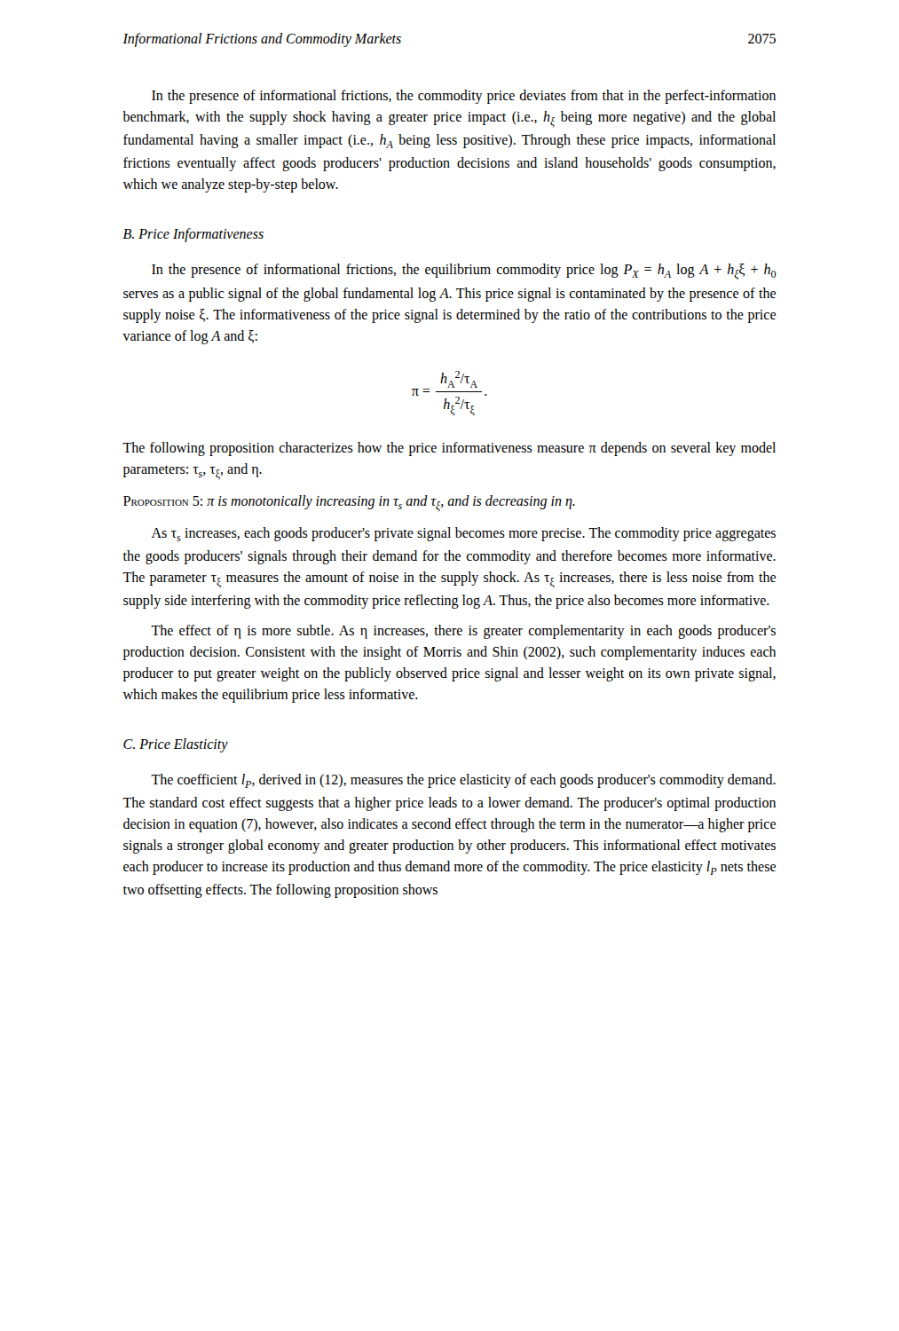Informational Frictions and Commodity Markets 2075
In the presence of informational frictions, the commodity price deviates from that in the perfect-information benchmark, with the supply shock having a greater price impact (i.e., hξ being more negative) and the global fundamental having a smaller impact (i.e., hA being less positive). Through these price impacts, informational frictions eventually affect goods producers' production decisions and island households' goods consumption, which we analyze step-by-step below.
B. Price Informativeness
In the presence of informational frictions, the equilibrium commodity price log PX = hA log A + hξξ + h0 serves as a public signal of the global fundamental log A. This price signal is contaminated by the presence of the supply noise ξ. The informativeness of the price signal is determined by the ratio of the contributions to the price variance of log A and ξ:
π = hA2/τA hξ2/τξ.
The following proposition characterizes how the price informativeness measure π depends on several key model parameters: τs, τξ, and η.
Proposition 5: π is monotonically increasing in τs and τξ, and is decreasing in η.
As τs increases, each goods producer's private signal becomes more precise. The commodity price aggregates the goods producers' signals through their demand for the commodity and therefore becomes more informative. The parameter τξ measures the amount of noise in the supply shock. As τξ increases, there is less noise from the supply side interfering with the commodity price reflecting log A. Thus, the price also becomes more informative.
The effect of η is more subtle. As η increases, there is greater complementarity in each goods producer's production decision. Consistent with the insight of Morris and Shin (2002), such complementarity induces each producer to put greater weight on the publicly observed price signal and lesser weight on its own private signal, which makes the equilibrium price less informative.
C. Price Elasticity
The coefficient lP, derived in (12), measures the price elasticity of each goods producer's commodity demand. The standard cost effect suggests that a higher price leads to a lower demand. The producer's optimal production decision in equation (7), however, also indicates a second effect through the term in the numerator—a higher price signals a stronger global economy and greater production by other producers. This informational effect motivates each producer to increase its production and thus demand more of the commodity. The price elasticity lP nets these two offsetting effects. The following proposition shows